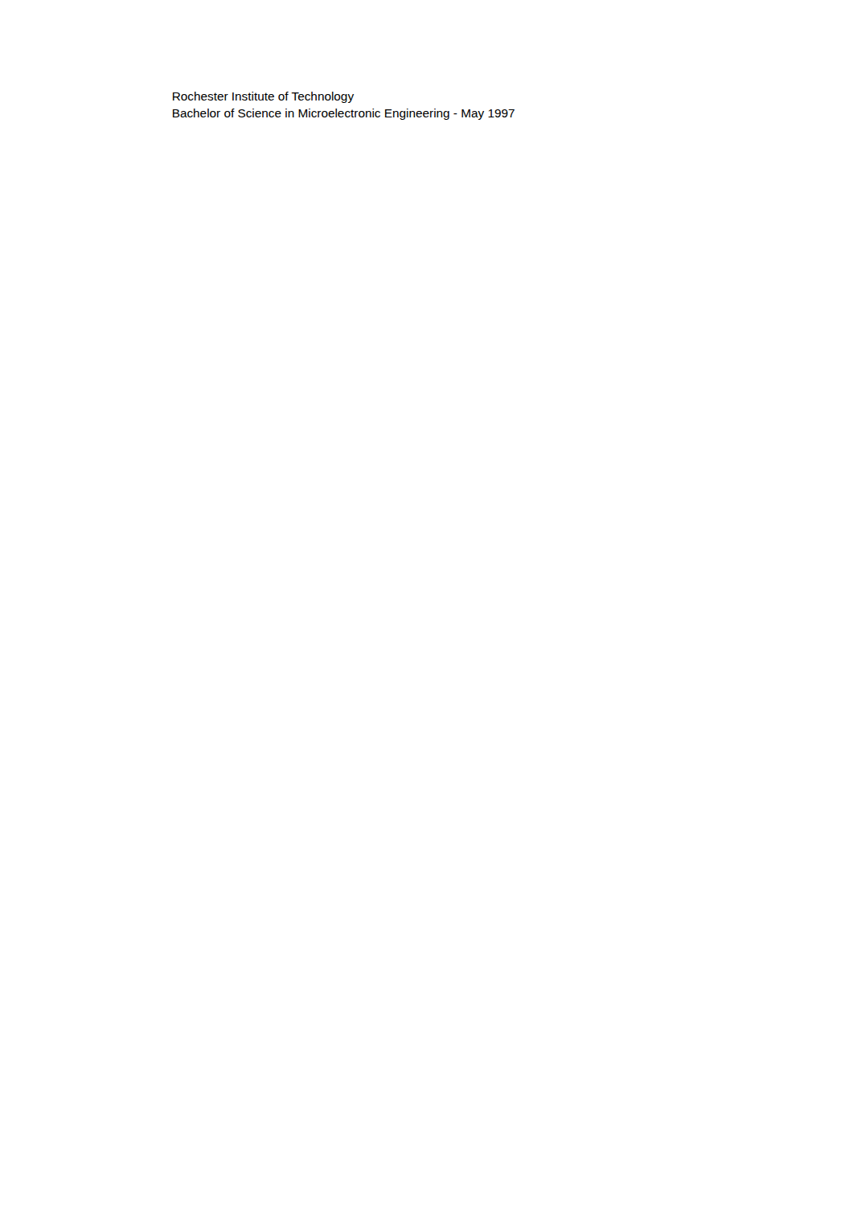Rochester Institute of Technology Bachelor of Science in Microelectronic Engineering - May 1997